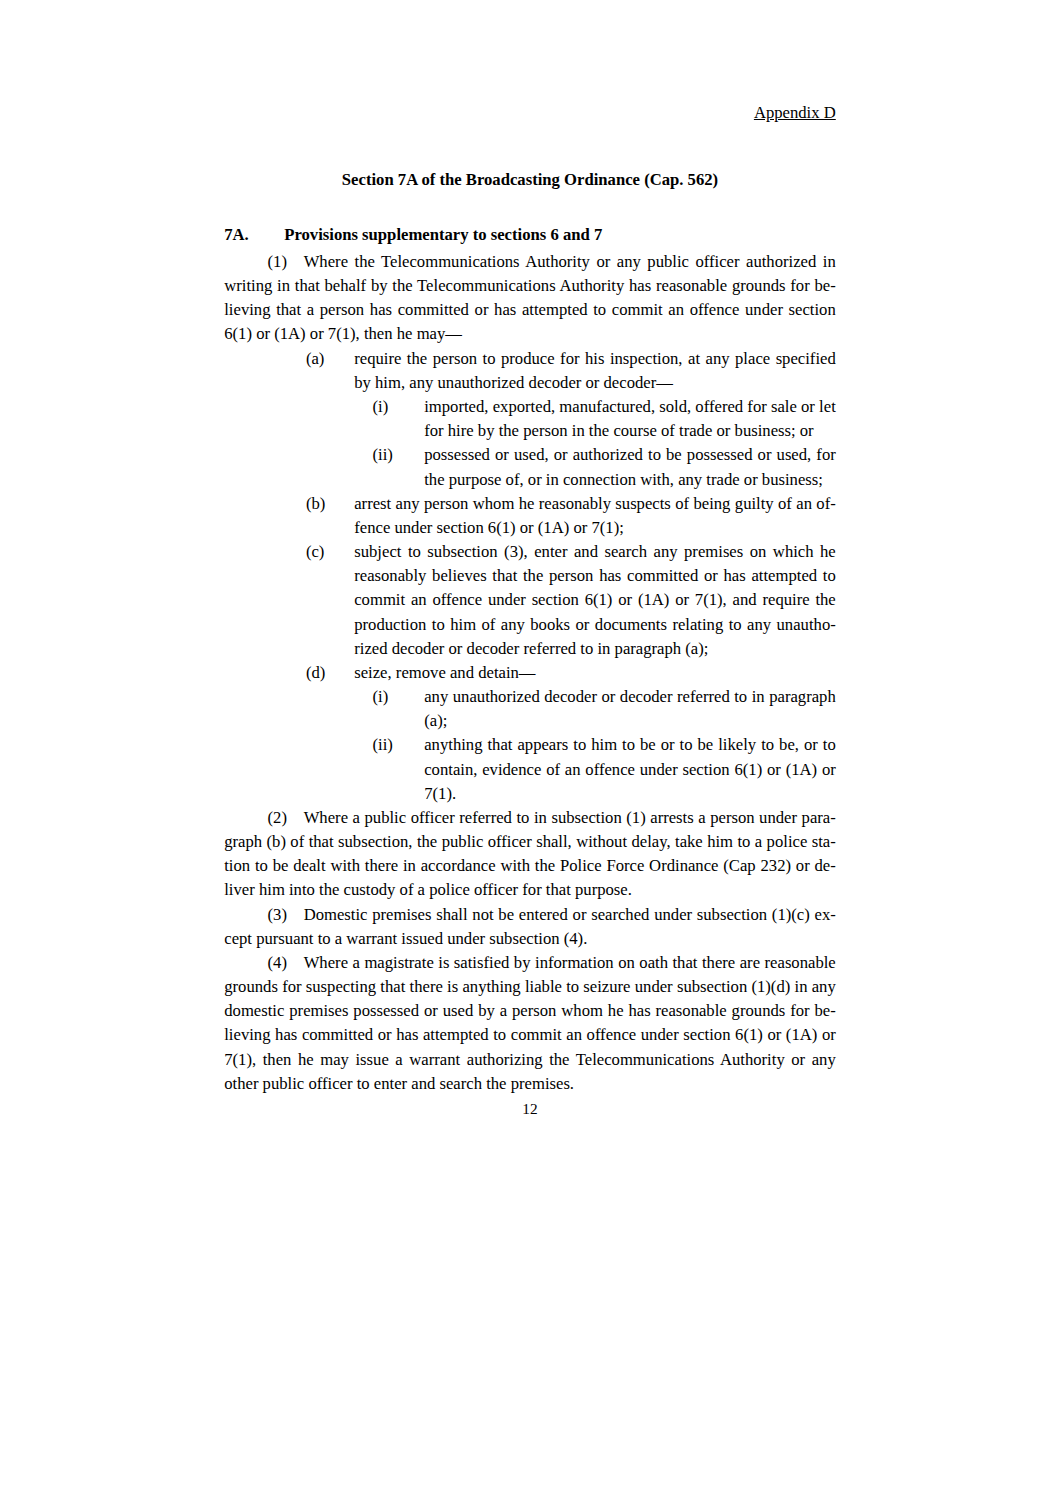Appendix D
Section 7A of the Broadcasting Ordinance (Cap. 562)
7A. Provisions supplementary to sections 6 and 7
(1) Where the Telecommunications Authority or any public officer authorized in writing in that behalf by the Telecommunications Authority has reasonable grounds for believing that a person has committed or has attempted to commit an offence under section 6(1) or (1A) or 7(1), then he may—
(a) require the person to produce for his inspection, at any place specified by him, any unauthorized decoder or decoder—
(i) imported, exported, manufactured, sold, offered for sale or let for hire by the person in the course of trade or business; or (ii) possessed or used, or authorized to be possessed or used, for the purpose of, or in connection with, any trade or business;
(b) arrest any person whom he reasonably suspects of being guilty of an offence under section 6(1) or (1A) or 7(1);
(c) subject to subsection (3), enter and search any premises on which he reasonably believes that the person has committed or has attempted to commit an offence under section 6(1) or (1A) or 7(1), and require the production to him of any books or documents relating to any unauthorized decoder or decoder referred to in paragraph (a);
(d) seize, remove and detain—
(i) any unauthorized decoder or decoder referred to in paragraph (a); (ii) anything that appears to him to be or to be likely to be, or to contain, evidence of an offence under section 6(1) or (1A) or 7(1).
(2) Where a public officer referred to in subsection (1) arrests a person under paragraph (b) of that subsection, the public officer shall, without delay, take him to a police station to be dealt with there in accordance with the Police Force Ordinance (Cap 232) or deliver him into the custody of a police officer for that purpose.
(3) Domestic premises shall not be entered or searched under subsection (1)(c) except pursuant to a warrant issued under subsection (4).
(4) Where a magistrate is satisfied by information on oath that there are reasonable grounds for suspecting that there is anything liable to seizure under subsection (1)(d) in any domestic premises possessed or used by a person whom he has reasonable grounds for believing has committed or has attempted to commit an offence under section 6(1) or (1A) or 7(1), then he may issue a warrant authorizing the Telecommunications Authority or any other public officer to enter and search the premises.
12